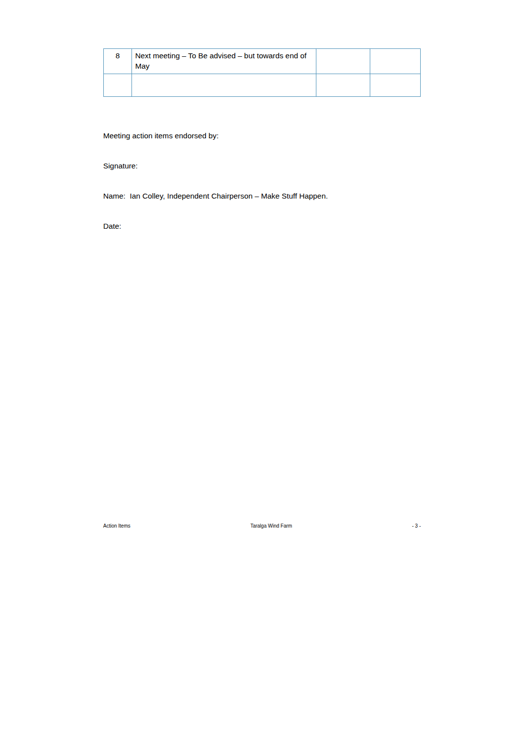| 8 | Next meeting – To Be advised – but towards end of May | | |
Meeting action items endorsed by:
Signature:
Name: Ian Colley, Independent Chairperson – Make Stuff Happen.
Date:
Action Items
Taralga Wind Farm
- 3 -